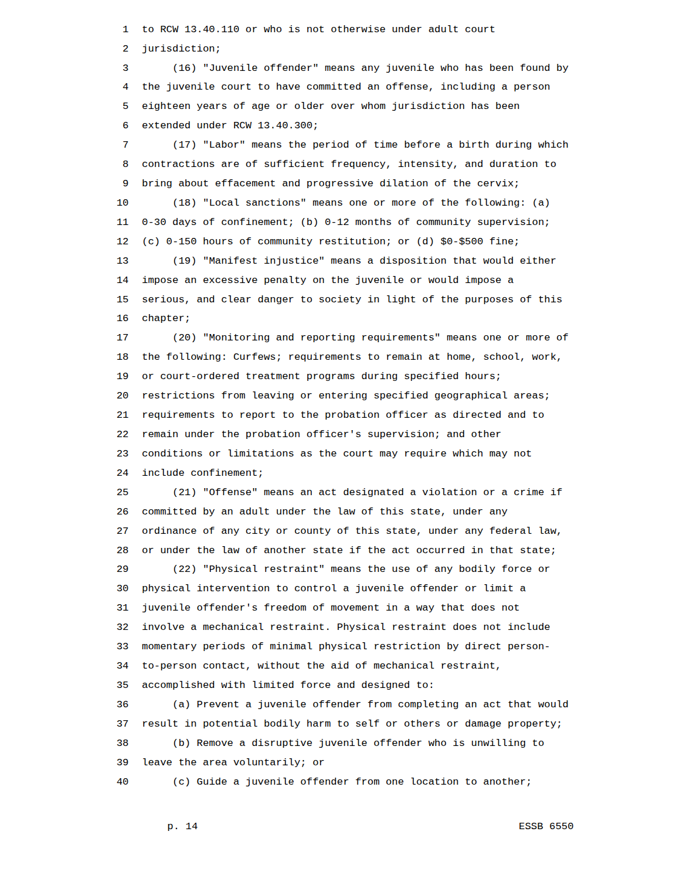to RCW 13.40.110 or who is not otherwise under adult court
jurisdiction;
(16) "Juvenile offender" means any juvenile who has been found by
the juvenile court to have committed an offense, including a person
eighteen years of age or older over whom jurisdiction has been
extended under RCW 13.40.300;
(17) "Labor" means the period of time before a birth during which
contractions are of sufficient frequency, intensity, and duration to
bring about effacement and progressive dilation of the cervix;
(18) "Local sanctions" means one or more of the following: (a)
0-30 days of confinement; (b) 0-12 months of community supervision;
(c) 0-150 hours of community restitution; or (d) $0-$500 fine;
(19) "Manifest injustice" means a disposition that would either
impose an excessive penalty on the juvenile or would impose a
serious, and clear danger to society in light of the purposes of this
chapter;
(20) "Monitoring and reporting requirements" means one or more of
the following: Curfews; requirements to remain at home, school, work,
or court-ordered treatment programs during specified hours;
restrictions from leaving or entering specified geographical areas;
requirements to report to the probation officer as directed and to
remain under the probation officer's supervision; and other
conditions or limitations as the court may require which may not
include confinement;
(21) "Offense" means an act designated a violation or a crime if
committed by an adult under the law of this state, under any
ordinance of any city or county of this state, under any federal law,
or under the law of another state if the act occurred in that state;
(22) "Physical restraint" means the use of any bodily force or
physical intervention to control a juvenile offender or limit a
juvenile offender's freedom of movement in a way that does not
involve a mechanical restraint. Physical restraint does not include
momentary periods of minimal physical restriction by direct person-
to-person contact, without the aid of mechanical restraint,
accomplished with limited force and designed to:
(a) Prevent a juvenile offender from completing an act that would
result in potential bodily harm to self or others or damage property;
(b) Remove a disruptive juvenile offender who is unwilling to
leave the area voluntarily; or
(c) Guide a juvenile offender from one location to another;
p. 14 ESSB 6550